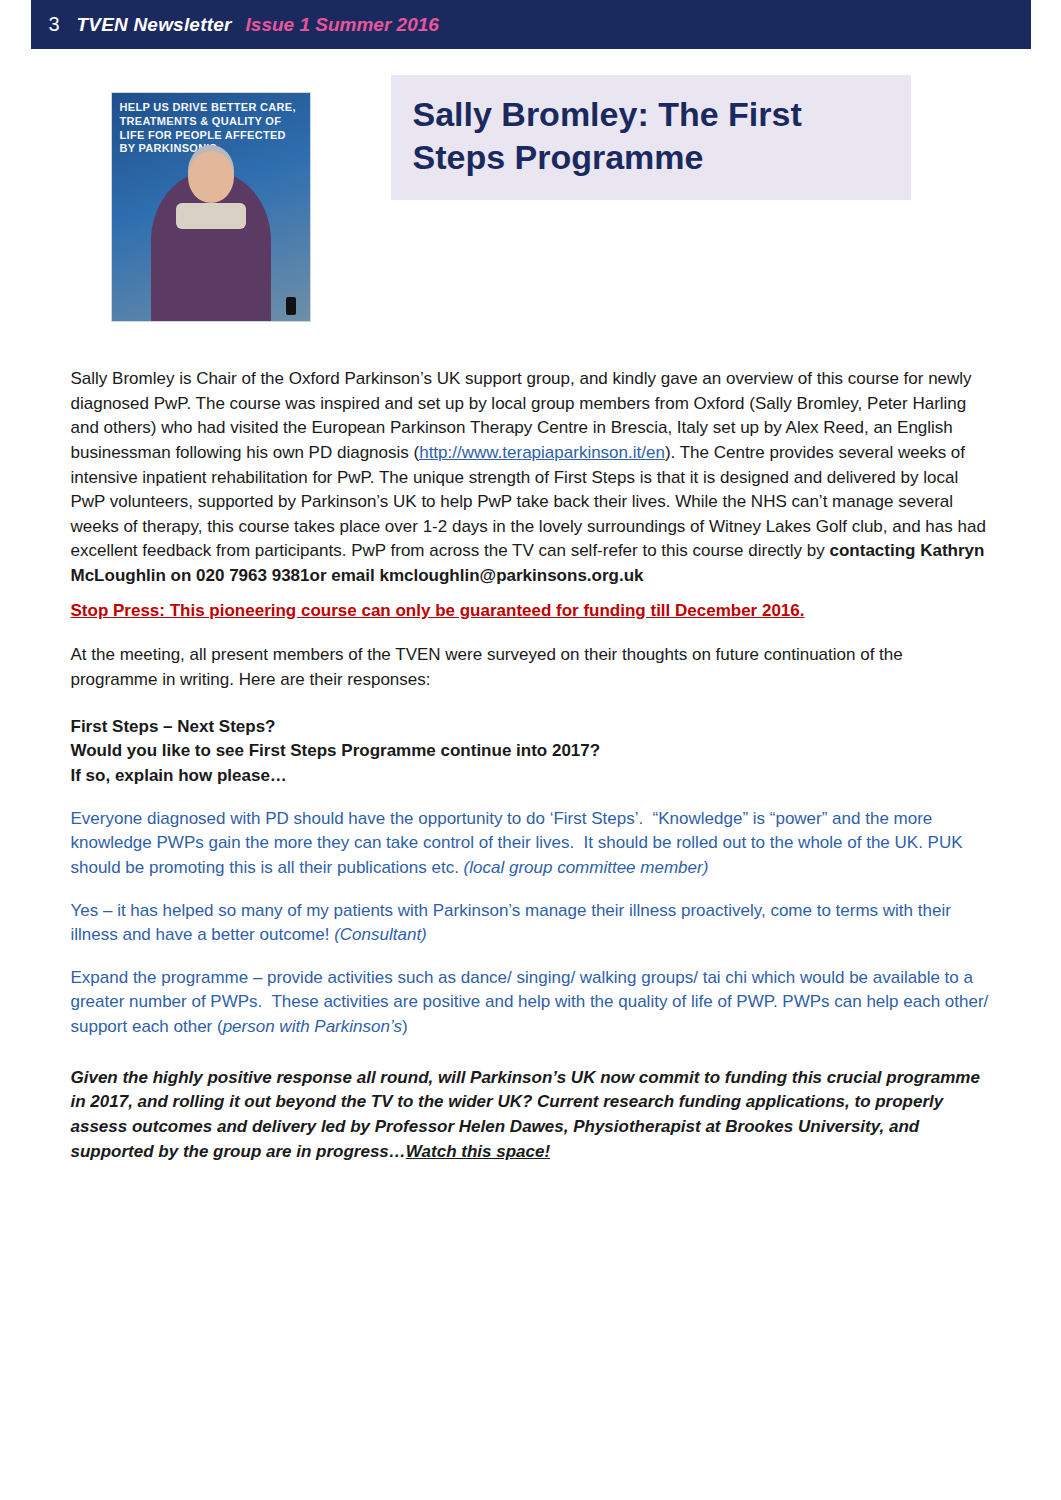3 TVEN Newsletter Issue 1 Summer 2016
Help us drive better care, treatments & quality of life for people affected by Parkinson's
Sally Bromley: The First Steps Programme
Sally Bromley is Chair of the Oxford Parkinson’s UK support group, and kindly gave an overview of this course for newly diagnosed PwP. The course was inspired and set up by local group members from Oxford (Sally Bromley, Peter Harling and others) who had visited the European Parkinson Therapy Centre in Brescia, Italy set up by Alex Reed, an English businessman following his own PD diagnosis (http://www.terapiaparkinson.it/en). The Centre provides several weeks of intensive inpatient rehabilitation for PwP. The unique strength of First Steps is that it is designed and delivered by local PwP volunteers, supported by Parkinson’s UK to help PwP take back their lives. While the NHS can’t manage several weeks of therapy, this course takes place over 1-2 days in the lovely surroundings of Witney Lakes Golf club, and has had excellent feedback from participants. PwP from across the TV can self-refer to this course directly by contacting Kathryn McLoughlin on 020 7963 9381or email kmcloughlin@parkinsons.org.uk
Stop Press: This pioneering course can only be guaranteed for funding till December 2016.
At the meeting, all present members of the TVEN were surveyed on their thoughts on future continuation of the programme in writing. Here are their responses:
First Steps – Next Steps? Would you like to see First Steps Programme continue into 2017? If so, explain how please…
Everyone diagnosed with PD should have the opportunity to do ‘First Steps’. “Knowledge” is “power” and the more knowledge PWPs gain the more they can take control of their lives. It should be rolled out to the whole of the UK. PUK should be promoting this is all their publications etc. (local group committee member)
Yes – it has helped so many of my patients with Parkinson’s manage their illness proactively, come to terms with their illness and have a better outcome! (Consultant)
Expand the programme – provide activities such as dance/ singing/ walking groups/ tai chi which would be available to a greater number of PWPs. These activities are positive and help with the quality of life of PWP. PWPs can help each other/ support each other (person with Parkinson’s)
Given the highly positive response all round, will Parkinson’s UK now commit to funding this crucial programme in 2017, and rolling it out beyond the TV to the wider UK? Current research funding applications, to properly assess outcomes and delivery led by Professor Helen Dawes, Physiotherapist at Brookes University, and supported by the group are in progress…Watch this space!